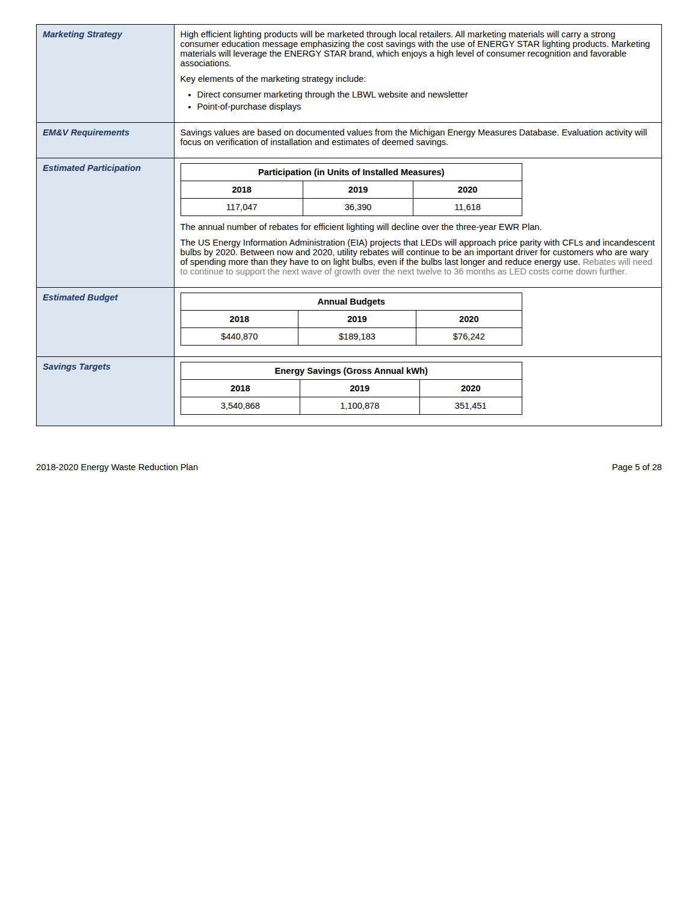| Marketing Strategy | High efficient lighting products will be marketed through local retailers. All marketing materials will carry a strong consumer education message emphasizing the cost savings with the use of ENERGY STAR lighting products. Marketing materials will leverage the ENERGY STAR brand, which enjoys a high level of consumer recognition and favorable associations. Key elements of the marketing strategy include: Direct consumer marketing through the LBWL website and newsletter Point-of-purchase displays |
| EM&V Requirements | Savings values are based on documented values from the Michigan Energy Measures Database. Evaluation activity will focus on verification of installation and estimates of deemed savings. |
| Estimated Participation | / Participation (in Units of Installed Measures) / / --- / / 2018 / 2019 / 2020 / / 117,047 / 36,390 / 11,618 / The annual number of rebates for efficient lighting will decline over the three-year EWR Plan. The US Energy Information Administration (EIA) projects that LEDs will approach price parity with CFLs and incandescent bulbs by 2020. Between now and 2020, utility rebates will continue to be an important driver for customers who are wary of spending more than they have to on light bulbs, even if the bulbs last longer and reduce energy use. Rebates will need to continue to support the next wave of growth over the next twelve to 36 months as LED costs come down further. |
| Estimated Budget | / Annual Budgets / / --- / / 2018 / 2019 / 2020 / / $440,870 / $189,183 / $76,242 / |
| Savings Targets | / Energy Savings (Gross Annual kWh) / / --- / / 2018 / 2019 / 2020 / / 3,540,868 / 1,100,878 / 351,451 / |
2018-2020 Energy Waste Reduction Plan Page 5 of 28